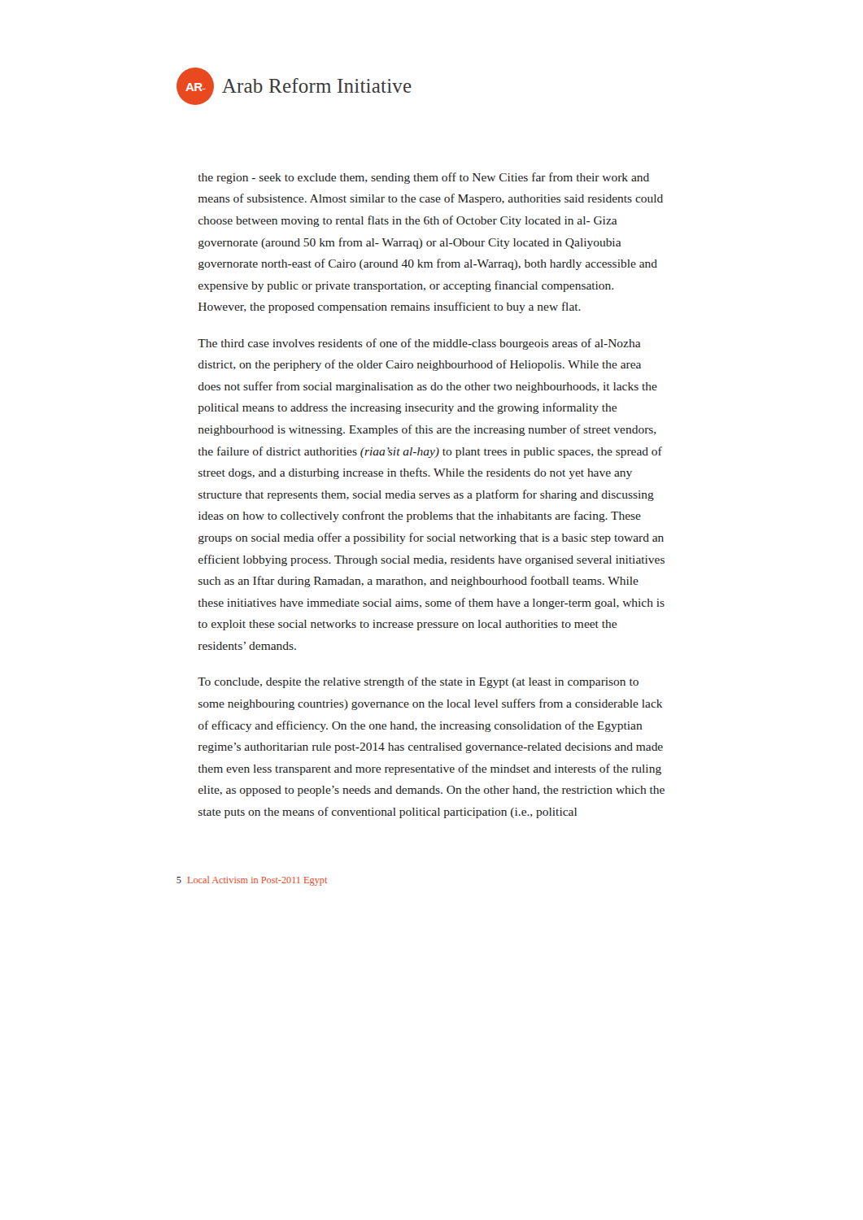ARـ
Arab Reform Initiative
the region - seek to exclude them, sending them off to New Cities far from their work and means of subsistence. Almost similar to the case of Maspero, authorities said residents could choose between moving to rental flats in the 6th of October City located in al- Giza governorate (around 50 km from al- Warraq) or al-Obour City located in Qaliyoubia governorate north-east of Cairo (around 40 km from al-Warraq), both hardly accessible and expensive by public or private transportation, or accepting financial compensation. However, the proposed compensation remains insufficient to buy a new flat.
The third case involves residents of one of the middle-class bourgeois areas of al-Nozha district, on the periphery of the older Cairo neighbourhood of Heliopolis. While the area does not suffer from social marginalisation as do the other two neighbourhoods, it lacks the political means to address the increasing insecurity and the growing informality the neighbourhood is witnessing. Examples of this are the increasing number of street vendors, the failure of district authorities (riaa’sit al-hay) to plant trees in public spaces, the spread of street dogs, and a disturbing increase in thefts. While the residents do not yet have any structure that represents them, social media serves as a platform for sharing and discussing ideas on how to collectively confront the problems that the inhabitants are facing. These groups on social media offer a possibility for social networking that is a basic step toward an efficient lobbying process. Through social media, residents have organised several initiatives such as an Iftar during Ramadan, a marathon, and neighbourhood football teams. While these initiatives have immediate social aims, some of them have a longer-term goal, which is to exploit these social networks to increase pressure on local authorities to meet the residents’ demands.
To conclude, despite the relative strength of the state in Egypt (at least in comparison to some neighbouring countries) governance on the local level suffers from a considerable lack of efficacy and efficiency. On the one hand, the increasing consolidation of the Egyptian regime’s authoritarian rule post-2014 has centralised governance-related decisions and made them even less transparent and more representative of the mindset and interests of the ruling elite, as opposed to people’s needs and demands. On the other hand, the restriction which the state puts on the means of conventional political participation (i.e., political
5 Local Activism in Post-2011 Egypt